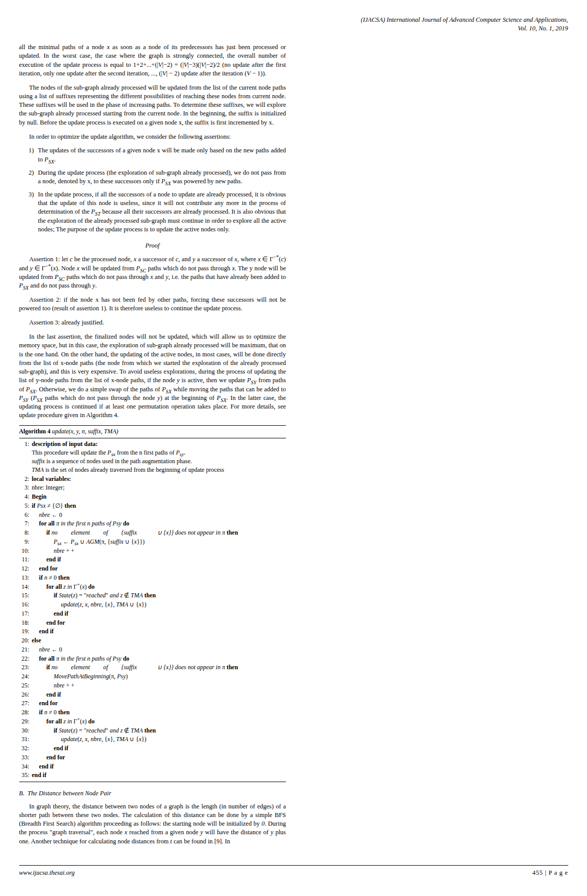(IJACSA) International Journal of Advanced Computer Science and Applications, Vol. 10, No. 1, 2019
all the minimal paths of a node x as soon as a node of its predecessors has just been processed or updated. In the worst case, the case where the graph is strongly connected, the overall number of execution of the update process is equal to 1+2+...+(|V|−2) = (|V|−3)(|V|−2)/2 (no update after the first iteration, only one update after the second iteration, ..., (|V| − 2) update after the iteration (V − 1)).
The nodes of the sub-graph already processed will be updated from the list of the current node paths using a list of suffixes representing the different possibilities of reaching these nodes from current node. These suffixes will be used in the phase of increasing paths. To determine these suffixes, we will explore the sub-graph already processed starting from the current node. In the beginning, the suffix is initialized by null. Before the update process is executed on a given node x, the suffix is first incremented by x.
In order to optimize the update algorithm, we consider the following assertions:
The updates of the successors of a given node x will be made only based on the new paths added to PSX.
During the update process (the exploration of sub-graph already processed), we do not pass from a node, denoted by x, to these successors only if PSX was powered by new paths.
In the update process, if all the successors of a node to update are already processed, it is obvious that the update of this node is useless, since it will not contribute any more in the process of determination of the PST because all their successors are already processed. It is also obvious that the exploration of the already processed sub-graph must continue in order to explore all the active nodes; The purpose of the update process is to update the active nodes only.
Proof
Assertion 1: let c be the processed node, x a successor of c, and y a successor of x, where x ∈ Γ−*(c) and y ∈ Γ−*(x). Node x will be updated from PSC paths which do not pass through x. The y node will be updated from PSC paths which do not pass through x and y, i.e. the paths that have already been added to PSX and do not pass through y.
Assertion 2: if the node x has not been fed by other paths, forcing these successors will not be powered too (result of assertion 1). It is therefore useless to continue the update process.
Assertion 3: already justified.
In the last assertion, the finalized nodes will not be updated, which will allow us to optimize the memory space, but in this case, the exploration of sub-graph already processed will be maximum, that on is the one hand. On the other hand, the updating of the active nodes, in most cases, will be done directly from the list of x-node paths (the node from which we started the exploration of the already processed sub-graph), and this is very expensive. To avoid useless explorations, during the process of updating the list of y-node paths from the list of x-node paths, if the node y is active, then we update PSY from paths of PSX. Otherwise, we do a simple swap of the paths of PSX while moving the paths that can be added to PSY (PSX paths which do not pass through the node y) at the beginning of PSX. In the latter case, the updating process is continued if at least one permutation operation takes place. For more details, see update procedure given in Algorithm 4.
Algorithm 4 update(x, y, n, suffix, TMA)
description of input data: This procedure will update the Psx from the n first paths of Psy. suffix is a sequence of nodes used in the path augmentation phase. TMA is the set of nodes already traversed from the beginning of update process
local variables:
nbre: Integer;
Begin
if Psx ≠ {∅} then
nbre ← 0
for all π in the first n paths of Psy do
if no element of {suffix ∪ {x}} does not appear in π then
Psx ← Psx ∪ AGM(π, {suffix ∪ {x}})
nbre + +
end if
end for
if n ≠ 0 then
for all z in Γ+(x) do
if State(z) = "reached" and z ∉ TMA then
update(z, x, nbre, {x}, TMA ∪ {x})
end if
end for
end if
else
nbre ← 0
for all π in the first n paths of Psy do
if no element of {suffix ∪ {x}} does not appear in π then
MovePathAtBeginning(π, Psy)
nbre + +
end if
end for
if n ≠ 0 then
for all z in Γ+(x) do
if State(z) = "reached" and z ∉ TMA then
update(z, x, nbre, {x}, TMA ∪ {x})
end if
end for
end if
end if
B. The Distance between Node Pair
In graph theory, the distance between two nodes of a graph is the length (in number of edges) of a shorter path between these two nodes. The calculation of this distance can be done by a simple BFS (Breadth First Search) algorithm proceeding as follows: the starting node will be initialized by 0. During the process "graph traversal", each node x reached from a given node y will have the distance of y plus one. Another technique for calculating node distances from t can be found in [9]. In
www.ijacsa.thesai.org 455 | P a g e